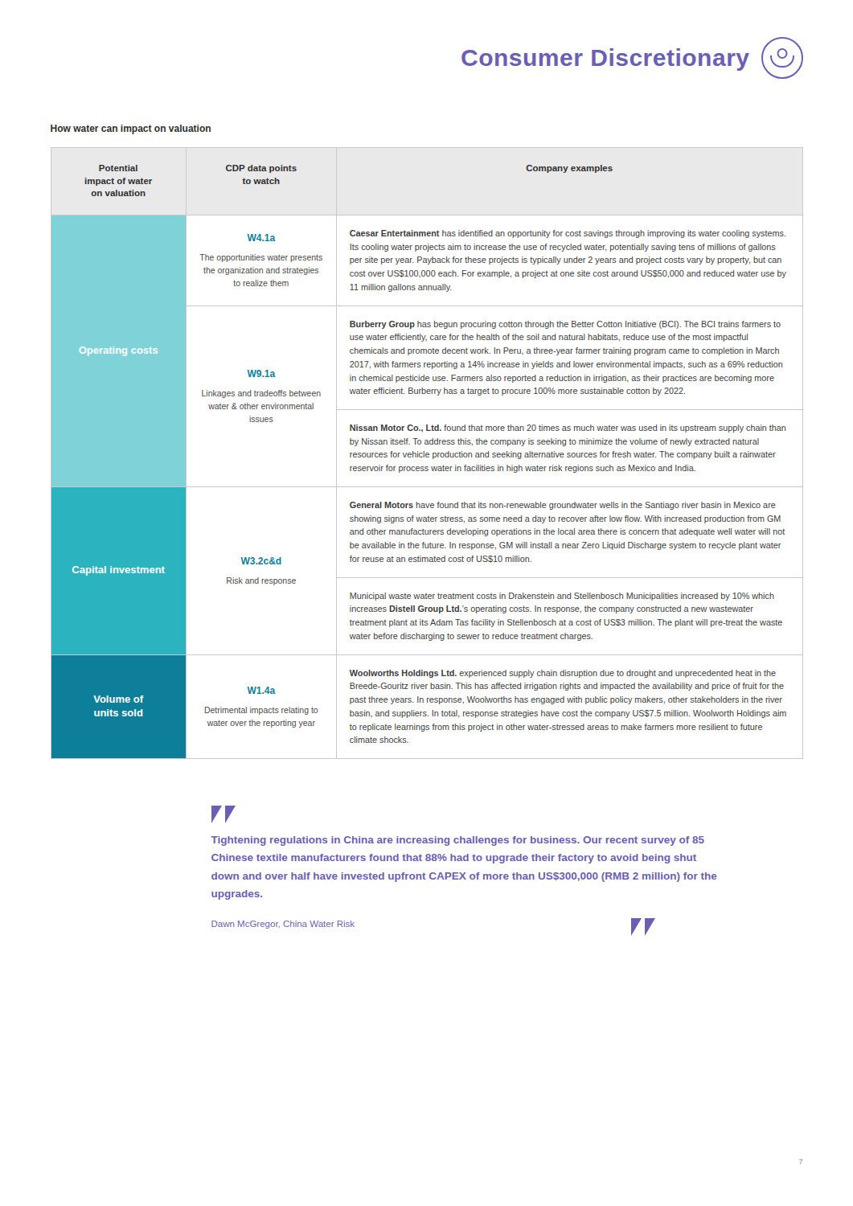Consumer Discretionary
How water can impact on valuation
| Potential impact of water on valuation | CDP data points to watch | Company examples |
| --- | --- | --- |
| Operating costs | W4.1a The opportunities water presents the organization and strategies to realize them | Caesar Entertainment has identified an opportunity for cost savings through improving its water cooling systems. Its cooling water projects aim to increase the use of recycled water, potentially saving tens of millions of gallons per site per year. Payback for these projects is typically under 2 years and project costs vary by property, but can cost over US$100,000 each. For example, a project at one site cost around US$50,000 and reduced water use by 11 million gallons annually. |
| W9.1a Linkages and tradeoffs between water & other environmental issues | Burberry Group has begun procuring cotton through the Better Cotton Initiative (BCI). The BCI trains farmers to use water efficiently, care for the health of the soil and natural habitats, reduce use of the most impactful chemicals and promote decent work. In Peru, a three-year farmer training program came to completion in March 2017, with farmers reporting a 14% increase in yields and lower environmental impacts, such as a 69% reduction in chemical pesticide use. Farmers also reported a reduction in irrigation, as their practices are becoming more water efficient. Burberry has a target to procure 100% more sustainable cotton by 2022. |
| Nissan Motor Co., Ltd. found that more than 20 times as much water was used in its upstream supply chain than by Nissan itself. To address this, the company is seeking to minimize the volume of newly extracted natural resources for vehicle production and seeking alternative sources for fresh water. The company built a rainwater reservoir for process water in facilities in high water risk regions such as Mexico and India. |
| Capital investment | W3.2c&d Risk and response | General Motors have found that its non-renewable groundwater wells in the Santiago river basin in Mexico are showing signs of water stress, as some need a day to recover after low flow. With increased production from GM and other manufacturers developing operations in the local area there is concern that adequate well water will not be available in the future. In response, GM will install a near Zero Liquid Discharge system to recycle plant water for reuse at an estimated cost of US$10 million. |
| Municipal waste water treatment costs in Drakenstein and Stellenbosch Municipalities increased by 10% which increases Distell Group Ltd. ’s operating costs. In response, the company constructed a new wastewater treatment plant at its Adam Tas facility in Stellenbosch at a cost of US$3 million. The plant will pre-treat the waste water before discharging to sewer to reduce treatment charges. |
| Volume of units sold | W1.4a Detrimental impacts relating to water over the reporting year | Woolworths Holdings Ltd. experienced supply chain disruption due to drought and unprecedented heat in the Breede-Gouritz river basin. This has affected irrigation rights and impacted the availability and price of fruit for the past three years. In response, Woolworths has engaged with public policy makers, other stakeholders in the river basin, and suppliers. In total, response strategies have cost the company US$7.5 million. Woolworth Holdings aim to replicate learnings from this project in other water-stressed areas to make farmers more resilient to future climate shocks. |
Tightening regulations in China are increasing challenges for business. Our recent survey of 85 Chinese textile manufacturers found that 88% had to upgrade their factory to avoid being shut down and over half have invested upfront CAPEX of more than US$300,000 (RMB 2 million) for the upgrades.
Dawn McGregor, China Water Risk
7